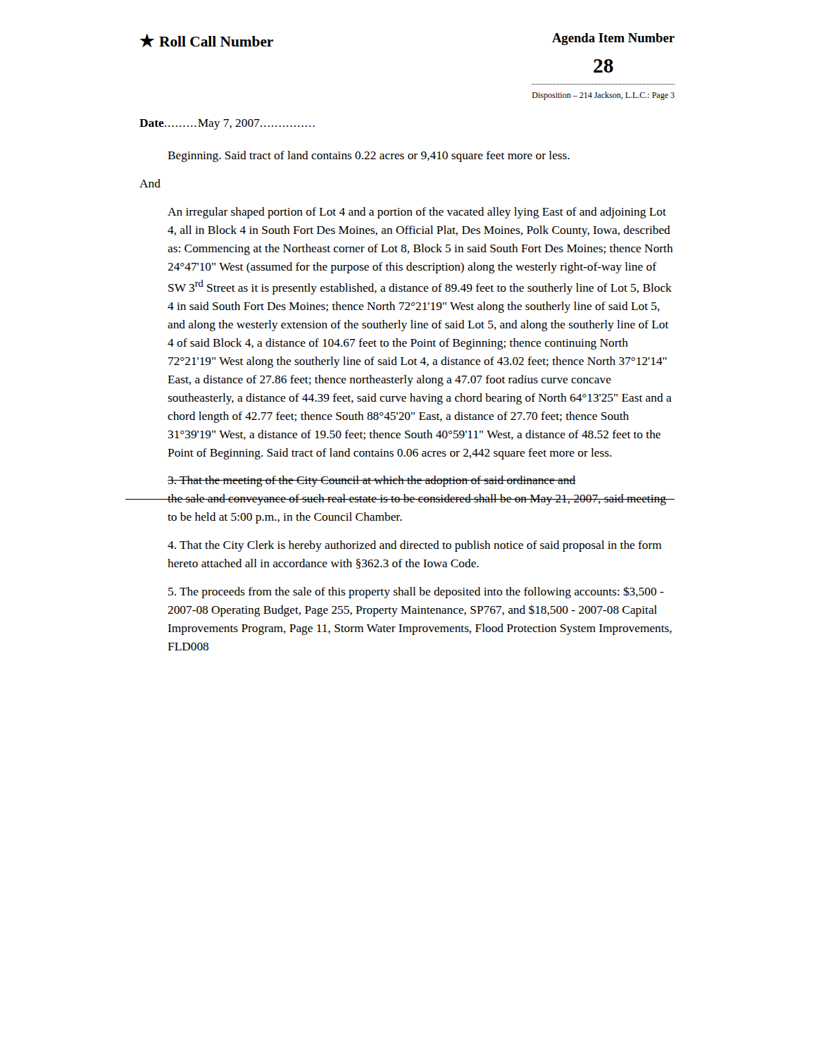★Roll Call Number
Agenda Item Number
28
Disposition – 214 Jackson, L.L.C.: Page 3
Date......... May 7, 2007...............
Beginning. Said tract of land contains 0.22 acres or 9,410 square feet more or less.
And
An irregular shaped portion of Lot 4 and a portion of the vacated alley lying East of and adjoining Lot 4, all in Block 4 in South Fort Des Moines, an Official Plat, Des Moines, Polk County, Iowa, described as: Commencing at the Northeast corner of Lot 8, Block 5 in said South Fort Des Moines; thence North 24°47'10" West (assumed for the purpose of this description) along the westerly right-of-way line of SW 3rd Street as it is presently established, a distance of 89.49 feet to the southerly line of Lot 5, Block 4 in said South Fort Des Moines; thence North 72°21'19" West along the southerly line of said Lot 5, and along the westerly extension of the southerly line of said Lot 5, and along the southerly line of Lot 4 of said Block 4, a distance of 104.67 feet to the Point of Beginning; thence continuing North 72°21'19" West along the southerly line of said Lot 4, a distance of 43.02 feet; thence North 37°12'14" East, a distance of 27.86 feet; thence northeasterly along a 47.07 foot radius curve concave southeasterly, a distance of 44.39 feet, said curve having a chord bearing of North 64°13'25" East and a chord length of 42.77 feet; thence South 88°45'20" East, a distance of 27.70 feet; thence South 31°39'19" West, a distance of 19.50 feet; thence South 40°59'11" West, a distance of 48.52 feet to the Point of Beginning. Said tract of land contains 0.06 acres or 2,442 square feet more or less.
3. That the meeting of the City Council at which the adoption of said ordinance and
the sale and conveyance of such real estate is to be considered shall be on May 21, 2007, said meeting to be held at 5:00 p.m., in the Council Chamber.
4. That the City Clerk is hereby authorized and directed to publish notice of said proposal in the form hereto attached all in accordance with §362.3 of the Iowa Code.
5. The proceeds from the sale of this property shall be deposited into the following accounts: $3,500 - 2007-08 Operating Budget, Page 255, Property Maintenance, SP767, and $18,500 - 2007-08 Capital Improvements Program, Page 11, Storm Water Improvements, Flood Protection System Improvements, FLD008